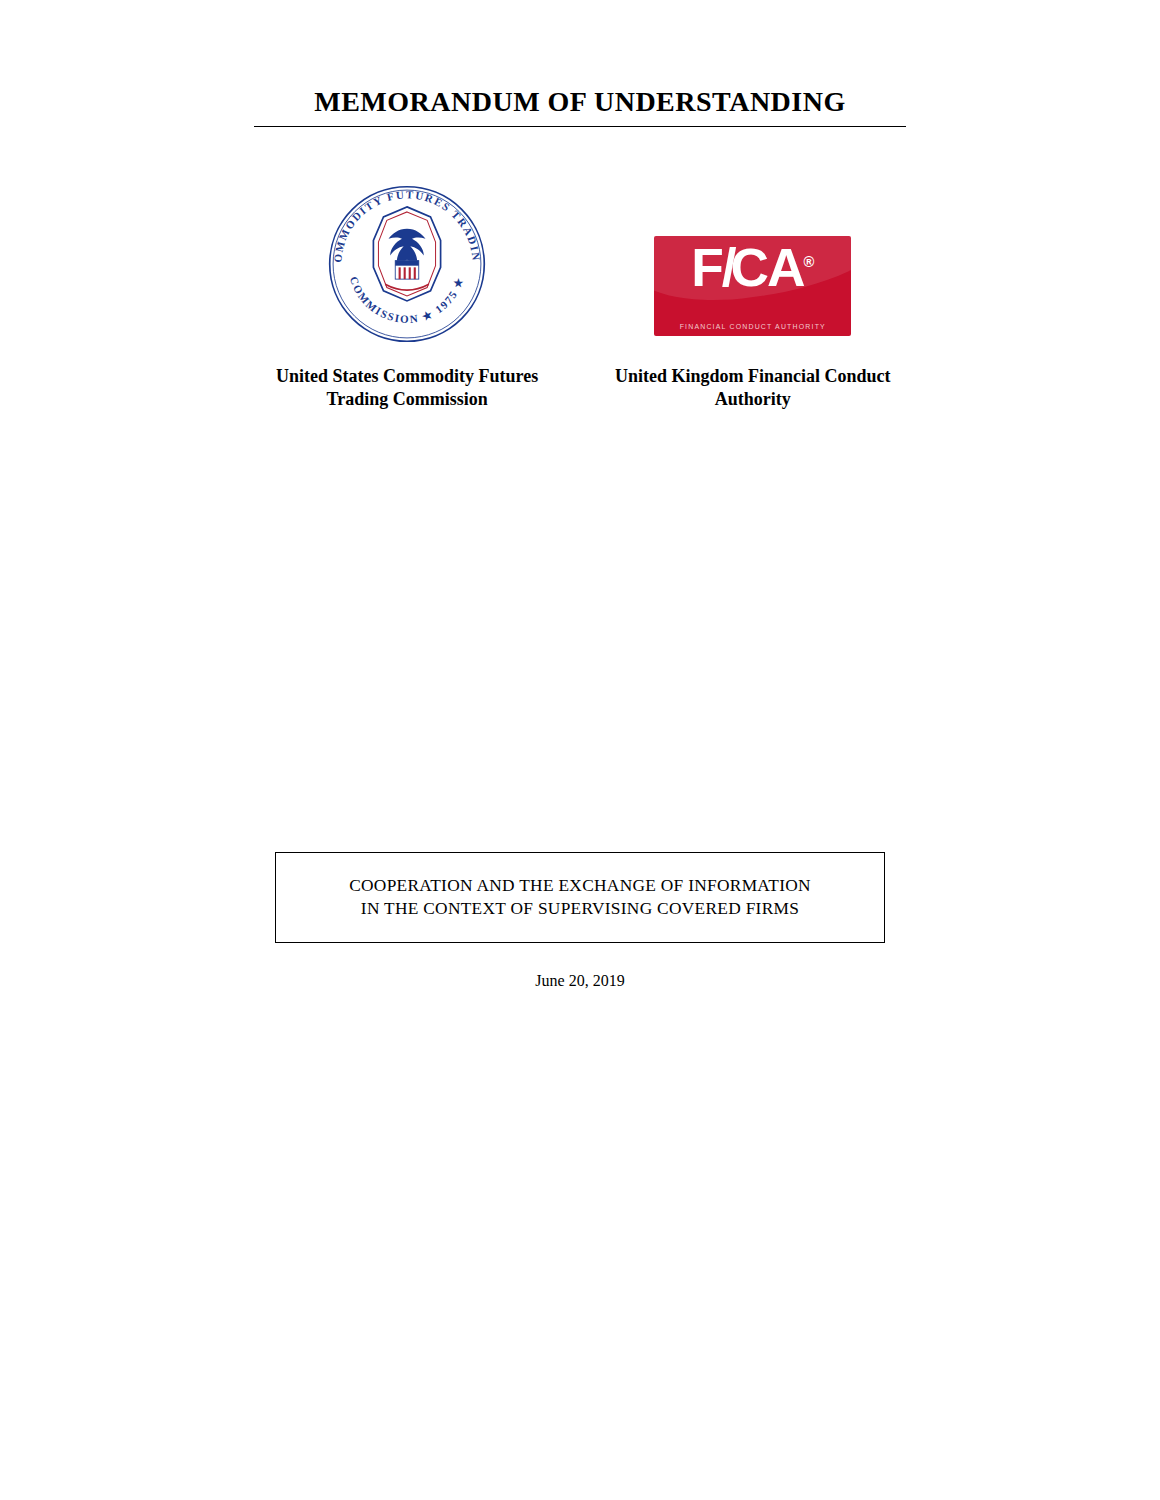MEMORANDUM OF UNDERSTANDING
COMMODITY FUTURES TRADING COMMISSION ★ 1975 ★
United States Commodity Futures
Trading Commission
F/CA®
Financial Conduct Authority
United Kingdom Financial Conduct
Authority
COOPERATION AND THE EXCHANGE OF INFORMATION
IN THE CONTEXT OF SUPERVISING COVERED FIRMS
June 20, 2019